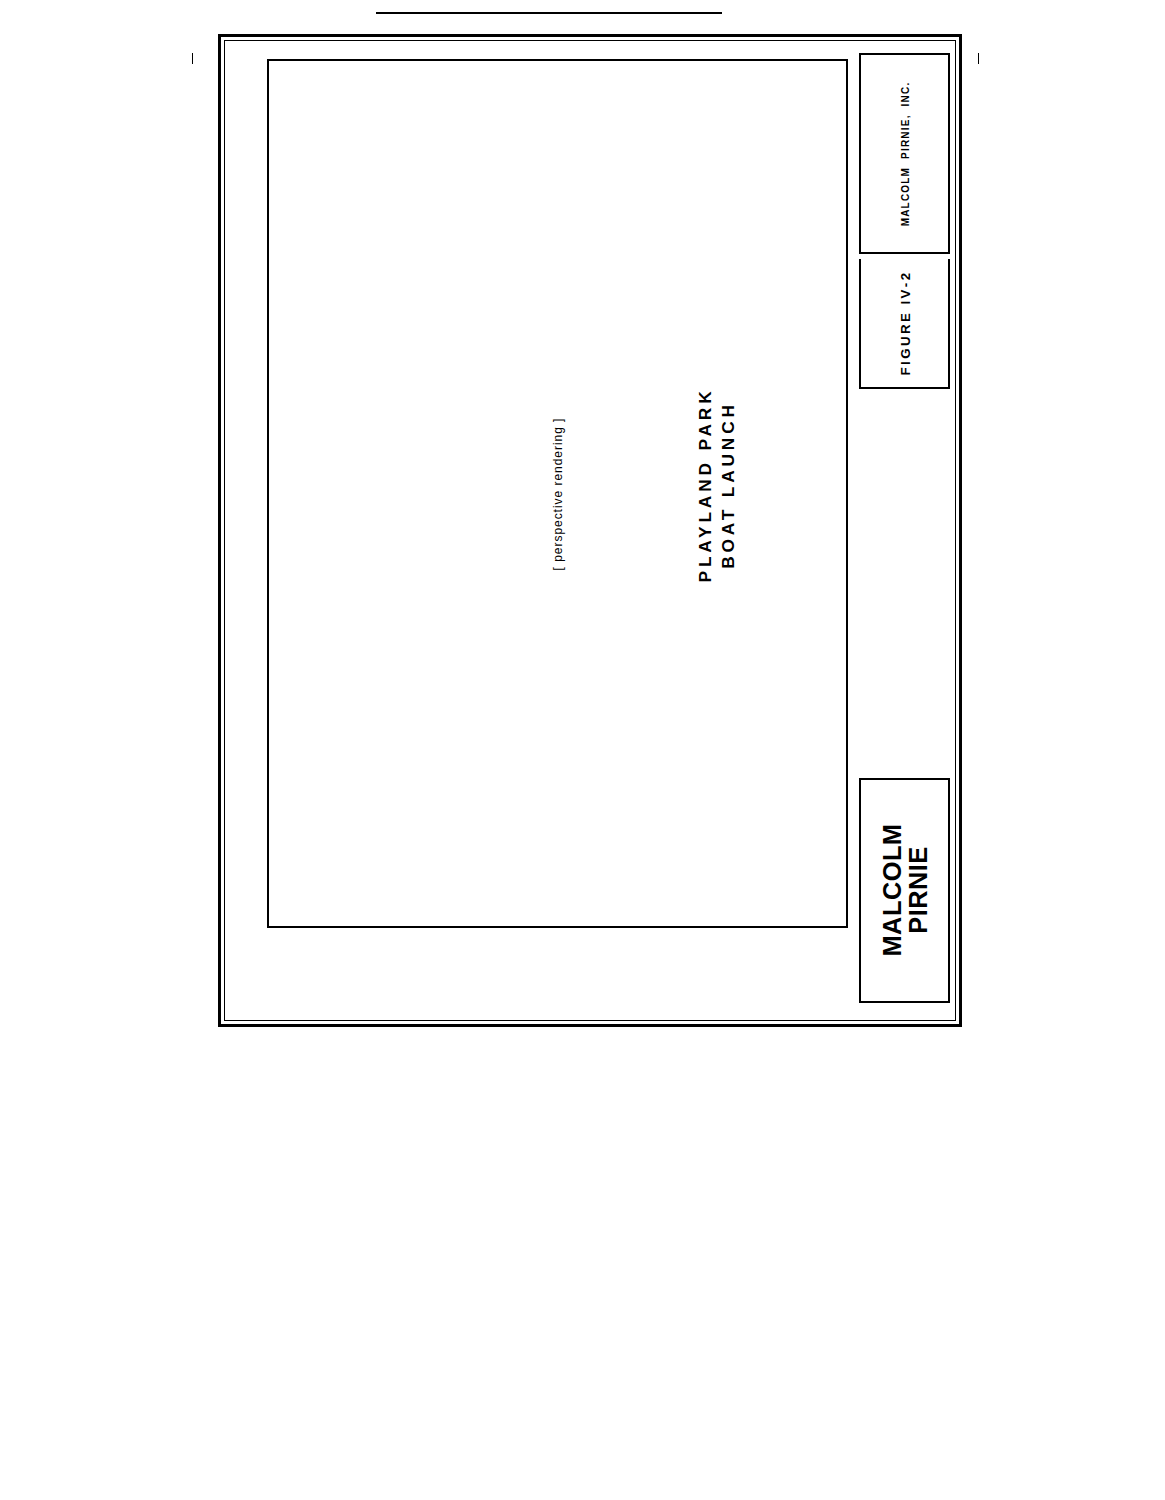Perspective sketch of a park boat launch with parked cars, trailers, trees, picnic tables, people, and gulls over the water.
[ perspective rendering ]
MALCOLM PIRNIE, INC.
FIGURE IV‑2
PLAYLAND PARK
BOAT LAUNCH
MALCOLMPIRNIE